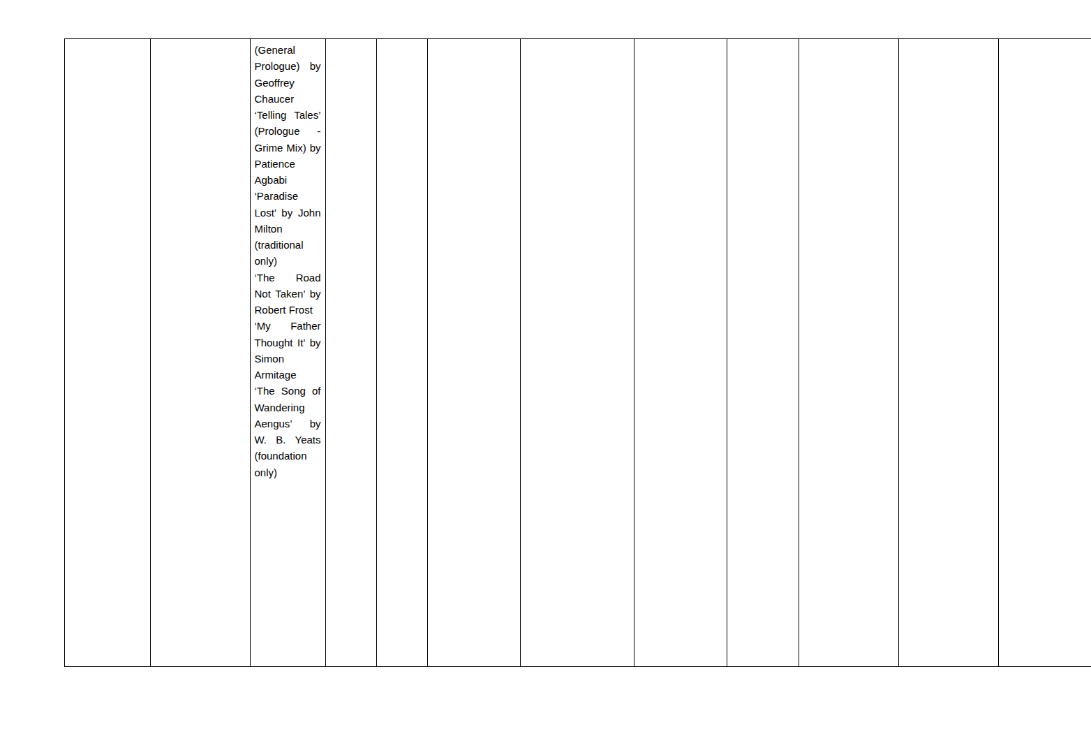| | | (General Prologue) by Geoffrey Chaucer ‘Telling Tales’ (Prologue -Grime Mix) by Patience Agbabi ‘Paradise Lost’ by John Milton (traditional only) ‘The Road Not Taken’ by Robert Frost ‘My Father Thought It’ by Simon Armitage ‘The Song of Wandering Aengus’ by W. B. Yeats (foundation only) | | | | | | | | | |